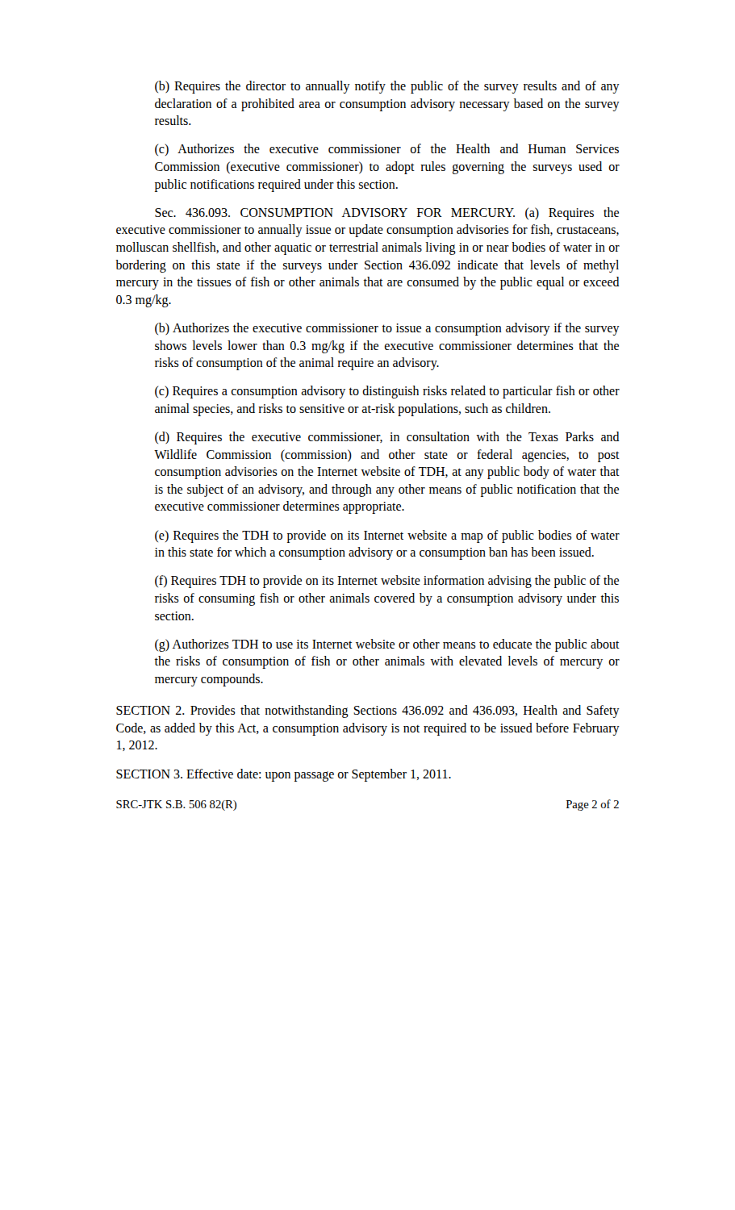(b) Requires the director to annually notify the public of the survey results and of any declaration of a prohibited area or consumption advisory necessary based on the survey results.
(c) Authorizes the executive commissioner of the Health and Human Services Commission (executive commissioner) to adopt rules governing the surveys used or public notifications required under this section.
Sec. 436.093. CONSUMPTION ADVISORY FOR MERCURY. (a) Requires the executive commissioner to annually issue or update consumption advisories for fish, crustaceans, molluscan shellfish, and other aquatic or terrestrial animals living in or near bodies of water in or bordering on this state if the surveys under Section 436.092 indicate that levels of methyl mercury in the tissues of fish or other animals that are consumed by the public equal or exceed 0.3 mg/kg.
(b) Authorizes the executive commissioner to issue a consumption advisory if the survey shows levels lower than 0.3 mg/kg if the executive commissioner determines that the risks of consumption of the animal require an advisory.
(c) Requires a consumption advisory to distinguish risks related to particular fish or other animal species, and risks to sensitive or at-risk populations, such as children.
(d) Requires the executive commissioner, in consultation with the Texas Parks and Wildlife Commission (commission) and other state or federal agencies, to post consumption advisories on the Internet website of TDH, at any public body of water that is the subject of an advisory, and through any other means of public notification that the executive commissioner determines appropriate.
(e) Requires the TDH to provide on its Internet website a map of public bodies of water in this state for which a consumption advisory or a consumption ban has been issued.
(f) Requires TDH to provide on its Internet website information advising the public of the risks of consuming fish or other animals covered by a consumption advisory under this section.
(g) Authorizes TDH to use its Internet website or other means to educate the public about the risks of consumption of fish or other animals with elevated levels of mercury or mercury compounds.
SECTION 2. Provides that notwithstanding Sections 436.092 and 436.093, Health and Safety Code, as added by this Act, a consumption advisory is not required to be issued before February 1, 2012.
SECTION 3. Effective date: upon passage or September 1, 2011.
SRC-JTK S.B. 506 82(R) Page 2 of 2